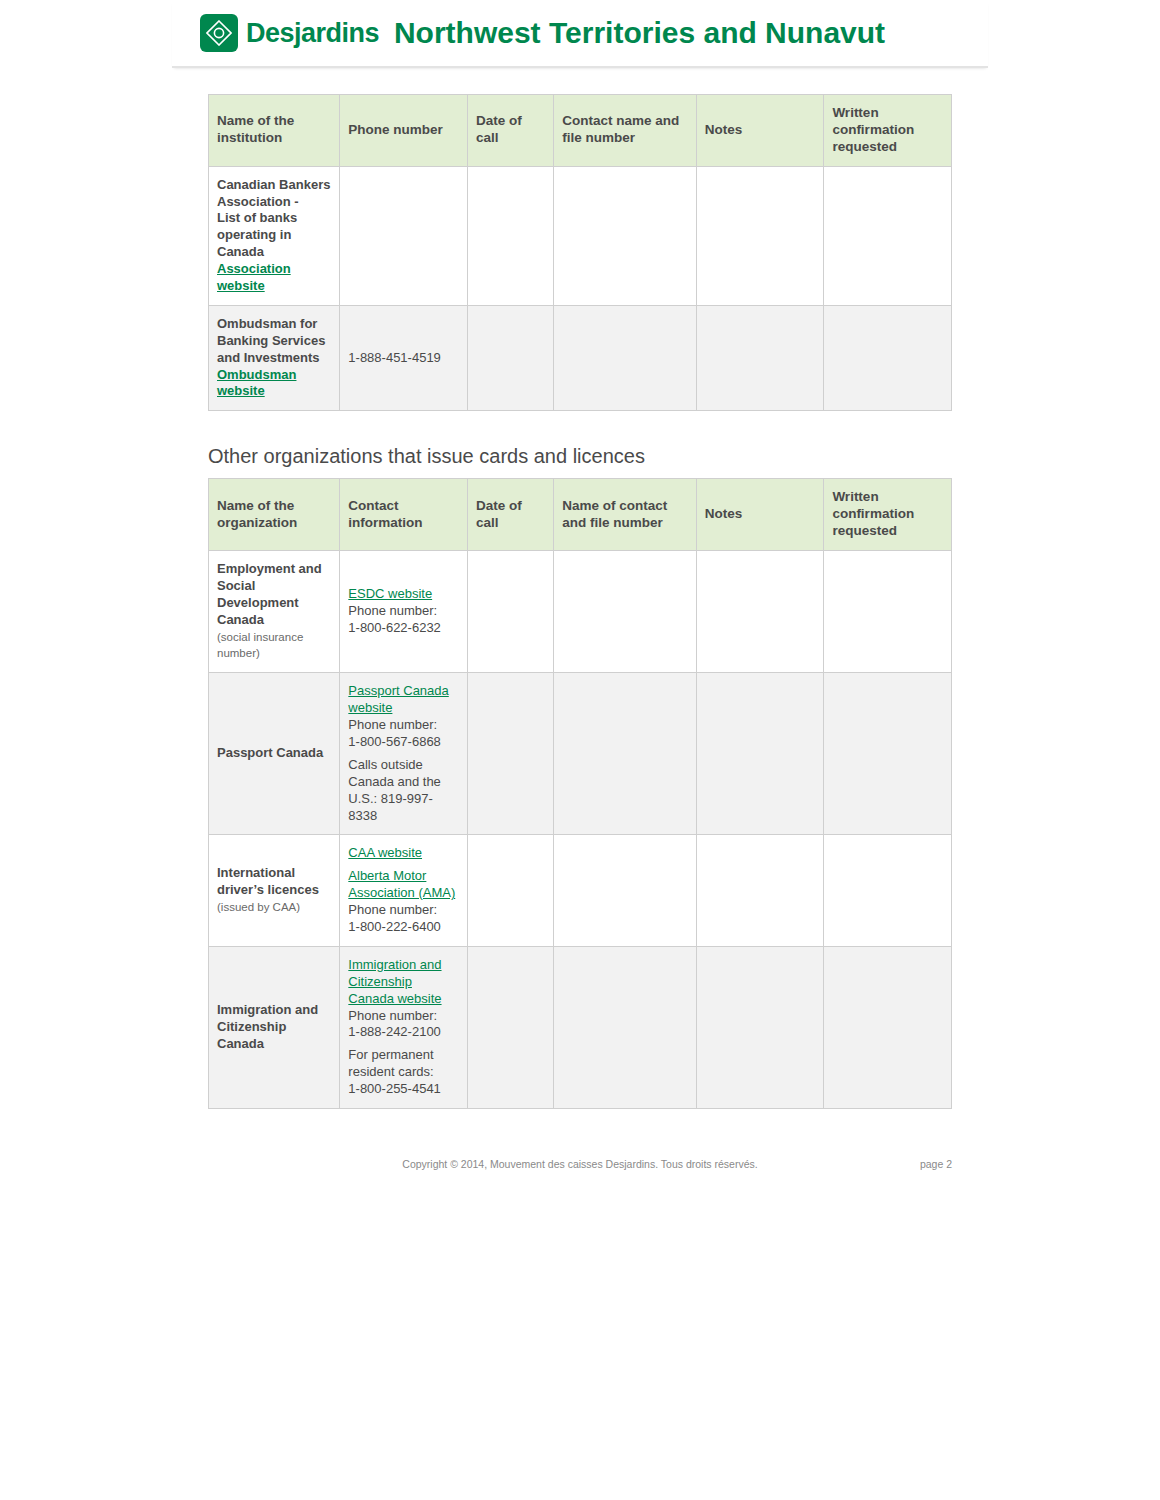Desjardins
Northwest Territories and Nunavut
| Name of the institution | Phone number | Date of call | Contact name and file number | Notes | Written confirmation requested |
| --- | --- | --- | --- | --- | --- |
| Canadian Bankers Association - List of banks operating in Canada Association website | | | | | |
| Ombudsman for Banking Services and Investments Ombudsman website | 1-888-451-4519 | | | | |
Other organizations that issue cards and licences
| Name of the organization | Contact information | Date of call | Name of contact and file number | Notes | Written confirmation requested |
| --- | --- | --- | --- | --- | --- |
| Employment and Social Development Canada (social insurance number) | ESDC website Phone number: 1-800-622-6232 | | | | |
| Passport Canada | Passport Canada website Phone number: 1-800-567-6868 Calls outside Canada and the U.S.: 819-997-8338 | | | | |
| International driver’s licences (issued by CAA) | CAA website Alberta Motor Association (AMA) Phone number: 1-800-222-6400 | | | | |
| Immigration and Citizenship Canada | Immigration and Citizenship Canada website Phone number: 1-888-242-2100 For permanent resident cards: 1-800-255-4541 | | | | |
Copyright © 2014, Mouvement des caisses Desjardins. Tous droits réservés.
page 2